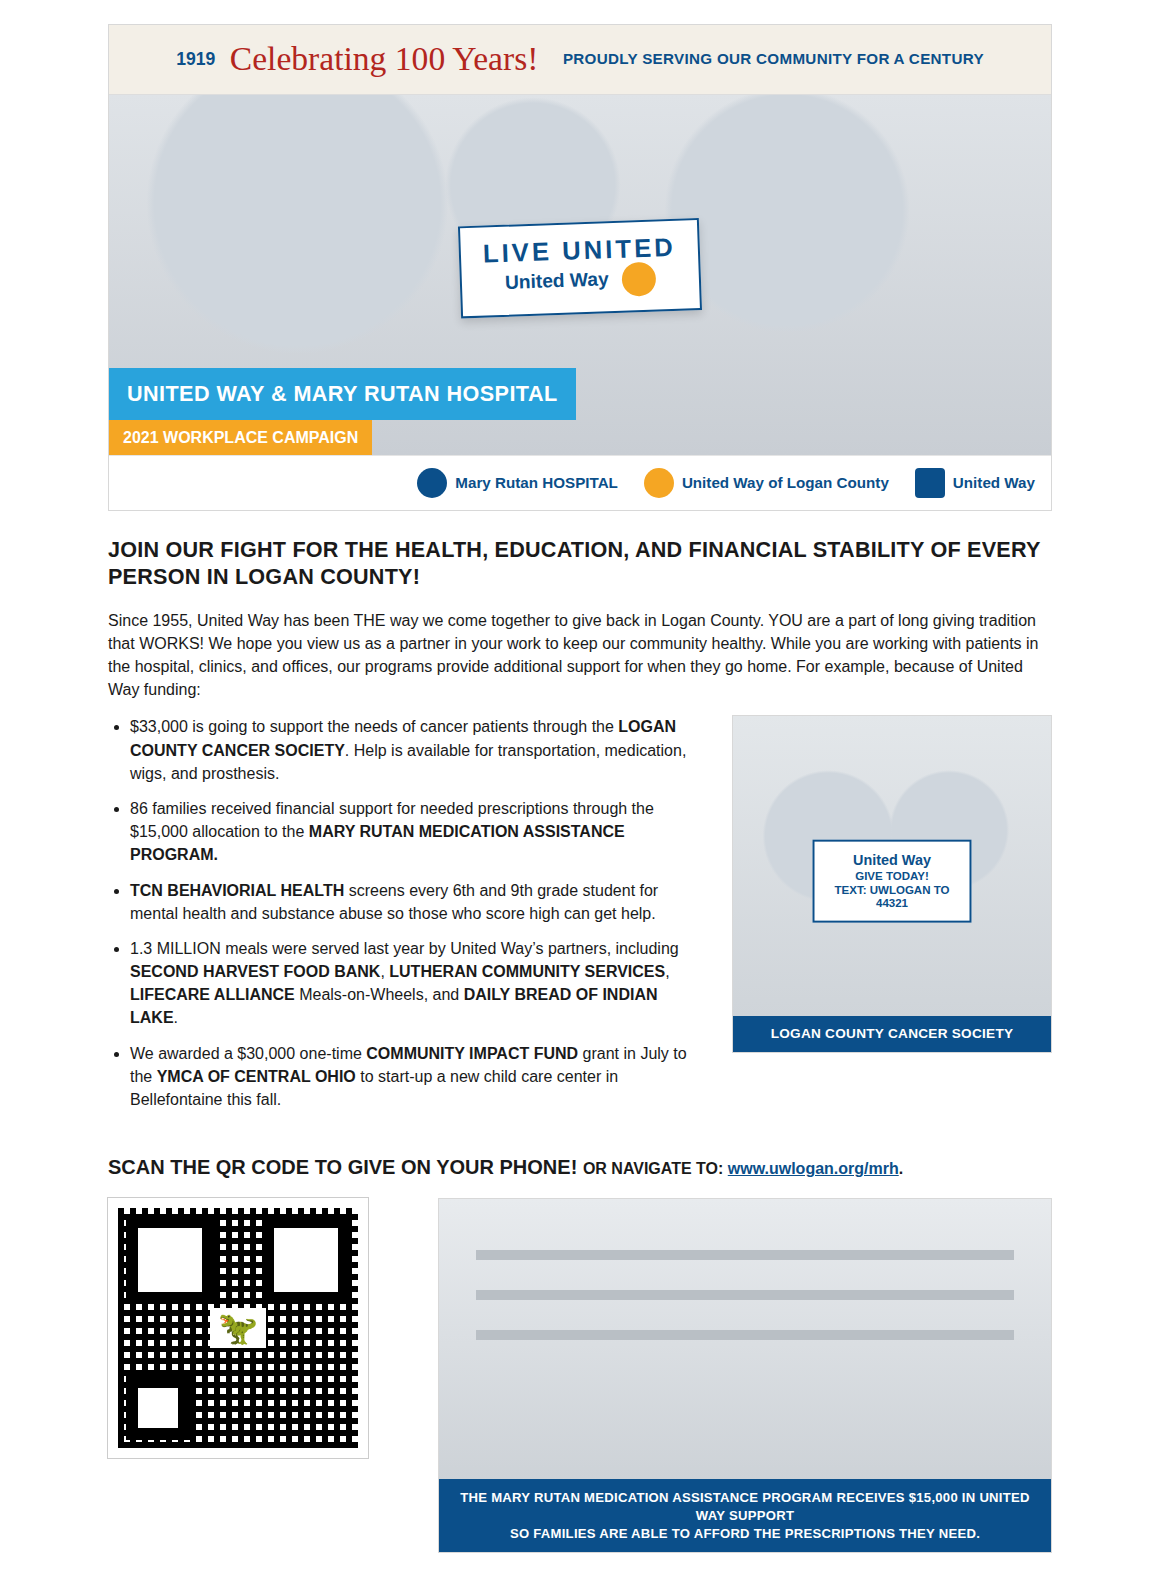1919 Celebrating 100 Years! PROUDLY SERVING OUR COMMUNITY FOR A CENTURY
LIVE UNITED
United Way
United Way & Mary Rutan Hospital
2021 Workplace Campaign
Mary Rutan HOSPITAL
United Way of Logan County
United Way
Join our fight for the health, education, and financial stability of every person in Logan County!
Since 1955, United Way has been THE way we come together to give back in Logan County. YOU are a part of long giving tradition that WORKS! We hope you view us as a partner in your work to keep our community healthy. While you are working with patients in the hospital, clinics, and offices, our programs provide additional support for when they go home. For example, because of United Way funding:
$33,000 is going to support the needs of cancer patients through the LOGAN COUNTY CANCER SOCIETY. Help is available for transportation, medication, wigs, and prosthesis.
86 families received financial support for needed prescriptions through the $15,000 allocation to the MARY RUTAN MEDICATION ASSISTANCE PROGRAM.
TCN BEHAVIORIAL HEALTH screens every 6th and 9th grade student for mental health and substance abuse so those who score high can get help.
1.3 MILLION meals were served last year by United Way’s partners, including SECOND HARVEST FOOD BANK, LUTHERAN COMMUNITY SERVICES, LIFECARE ALLIANCE Meals-on-Wheels, and DAILY BREAD OF INDIAN LAKE.
We awarded a $30,000 one-time COMMUNITY IMPACT FUND grant in July to the YMCA OF CENTRAL OHIO to start-up a new child care center in Bellefontaine this fall.
United Way GIVE TODAY! TEXT: UWLOGAN TO 44321
Logan County Cancer Society
Scan the QR code to give on your phone! OR NAVIGATE TO: www.uwlogan.org/mrh.
🦖
THE MARY RUTAN MEDICATION ASSISTANCE PROGRAM RECEIVES $15,000 IN UNITED WAY SUPPORT
SO FAMILIES ARE ABLE TO AFFORD THE PRESCRIPTIONS THEY NEED.